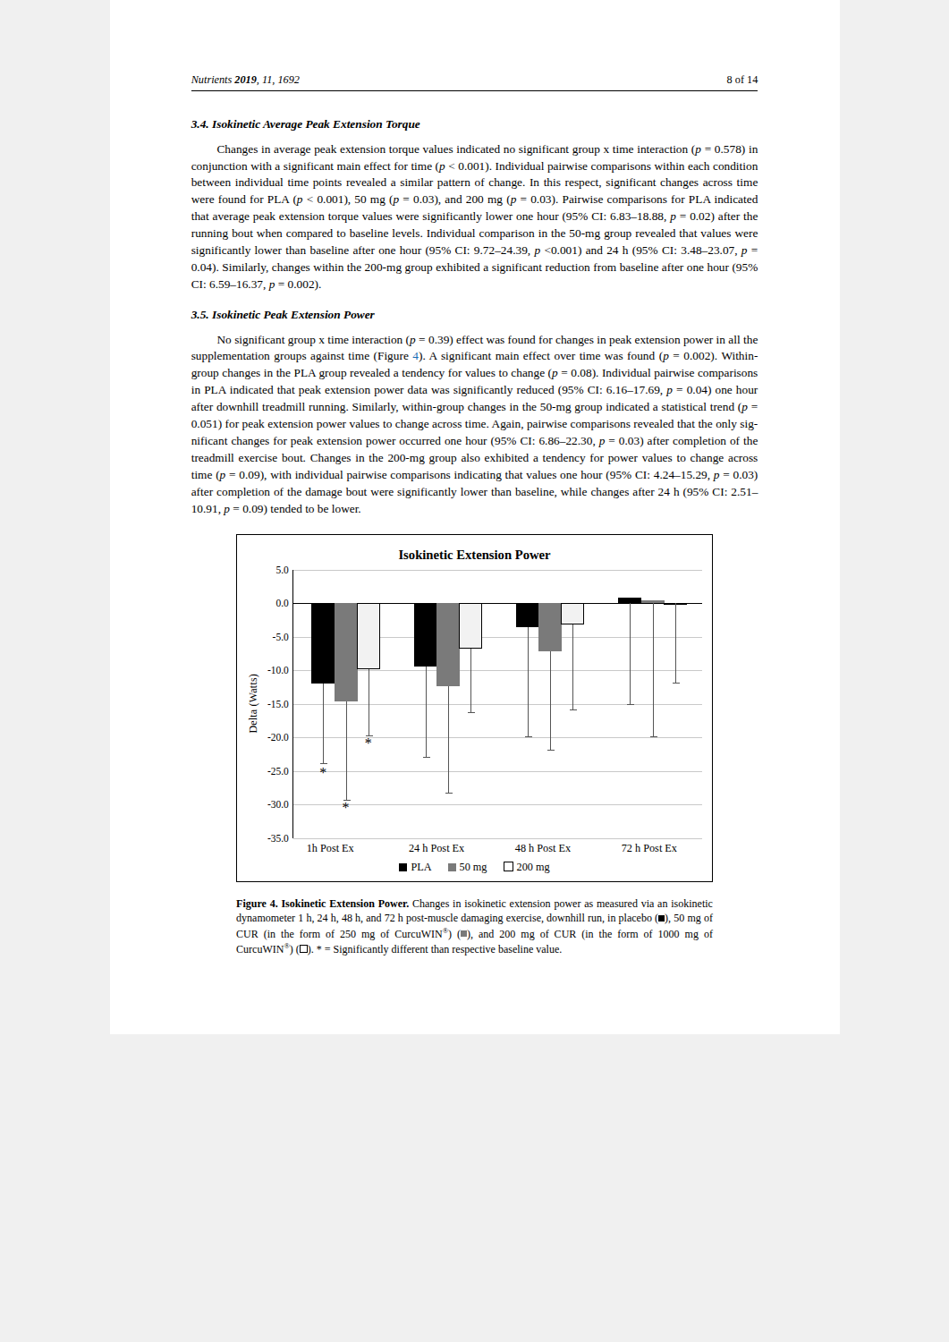Nutrients 2019, 11, 1692
8 of 14
3.4. Isokinetic Average Peak Extension Torque
Changes in average peak extension torque values indicated no significant group x time interaction (p = 0.578) in conjunction with a significant main effect for time (p < 0.001). Individual pairwise comparisons within each condition between individual time points revealed a similar pattern of change. In this respect, significant changes across time were found for PLA (p < 0.001), 50 mg (p = 0.03), and 200 mg (p = 0.03). Pairwise comparisons for PLA indicated that average peak extension torque values were significantly lower one hour (95% CI: 6.83–18.88, p = 0.02) after the running bout when compared to baseline levels. Individual comparison in the 50-mg group revealed that values were significantly lower than baseline after one hour (95% CI: 9.72–24.39, p <0.001) and 24 h (95% CI: 3.48–23.07, p = 0.04). Similarly, changes within the 200-mg group exhibited a significant reduction from baseline after one hour (95% CI: 6.59–16.37, p = 0.002).
3.5. Isokinetic Peak Extension Power
No significant group x time interaction (p = 0.39) effect was found for changes in peak extension power in all the supplementation groups against time (Figure 4). A significant main effect over time was found (p = 0.002). Within-group changes in the PLA group revealed a tendency for values to change (p = 0.08). Individual pairwise comparisons in PLA indicated that peak extension power data was significantly reduced (95% CI: 6.16–17.69, p = 0.04) one hour after downhill treadmill running. Similarly, within-group changes in the 50-mg group indicated a statistical trend (p = 0.051) for peak extension power values to change across time. Again, pairwise comparisons revealed that the only significant changes for peak extension power occurred one hour (95% CI: 6.86–22.30, p = 0.03) after completion of the treadmill exercise bout. Changes in the 200-mg group also exhibited a tendency for power values to change across time (p = 0.09), with individual pairwise comparisons indicating that values one hour (95% CI: 4.24–15.29, p = 0.03) after completion of the damage bout were significantly lower than baseline, while changes after 24 h (95% CI: 2.51–10.91, p = 0.09) tended to be lower.
Isokinetic Extension Power
Delta (Watts)
5.0 0.0 -5.0 -10.0 -15.0 -20.0 -25.0 -30.0 -35.0
*
*
*
1h Post Ex
24 h Post Ex
48 h Post Ex
72 h Post Ex
PLA 50 mg 200 mg
Figure 4. Isokinetic Extension Power. Changes in isokinetic extension power as measured via an isokinetic dynamometer 1 h, 24 h, 48 h, and 72 h post-muscle damaging exercise, downhill run, in placebo ( ), 50 mg of CUR (in the form of 250 mg of CurcuWIN®) ( ), and 200 mg of CUR (in the form of 1000 mg of CurcuWIN®) ( ). * = Significantly different than respective baseline value.